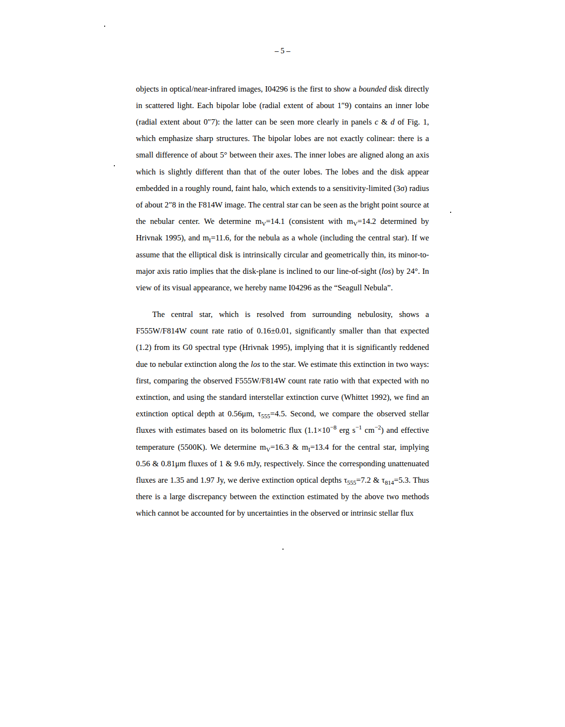– 5 –
objects in optical/near-infrared images, I04296 is the first to show a bounded disk directly in scattered light. Each bipolar lobe (radial extent of about 1″9) contains an inner lobe (radial extent about 0″7): the latter can be seen more clearly in panels c & d of Fig. 1, which emphasize sharp structures. The bipolar lobes are not exactly colinear: there is a small difference of about 5° between their axes. The inner lobes are aligned along an axis which is slightly different than that of the outer lobes. The lobes and the disk appear embedded in a roughly round, faint halo, which extends to a sensitivity-limited (3σ) radius of about 2″8 in the F814W image. The central star can be seen as the bright point source at the nebular center. We determine mV=14.1 (consistent with mV=14.2 determined by Hrivnak 1995), and mI=11.6, for the nebula as a whole (including the central star). If we assume that the elliptical disk is intrinsically circular and geometrically thin, its minor-to-major axis ratio implies that the disk-plane is inclined to our line-of-sight (los) by 24°. In view of its visual appearance, we hereby name I04296 as the “Seagull Nebula”.
The central star, which is resolved from surrounding nebulosity, shows a F555W/F814W count rate ratio of 0.16±0.01, significantly smaller than that expected (1.2) from its G0 spectral type (Hrivnak 1995), implying that it is significantly reddened due to nebular extinction along the los to the star. We estimate this extinction in two ways: first, comparing the observed F555W/F814W count rate ratio with that expected with no extinction, and using the standard interstellar extinction curve (Whittet 1992), we find an extinction optical depth at 0.56μm, τ555=4.5. Second, we compare the observed stellar fluxes with estimates based on its bolometric flux (1.1×10−8 erg s−1 cm−2) and effective temperature (5500K). We determine mV=16.3 & mI=13.4 for the central star, implying 0.56 & 0.81μm fluxes of 1 & 9.6 mJy, respectively. Since the corresponding unattenuated fluxes are 1.35 and 1.97 Jy, we derive extinction optical depths τ555=7.2 & τ814=5.3. Thus there is a large discrepancy between the extinction estimated by the above two methods which cannot be accounted for by uncertainties in the observed or intrinsic stellar flux